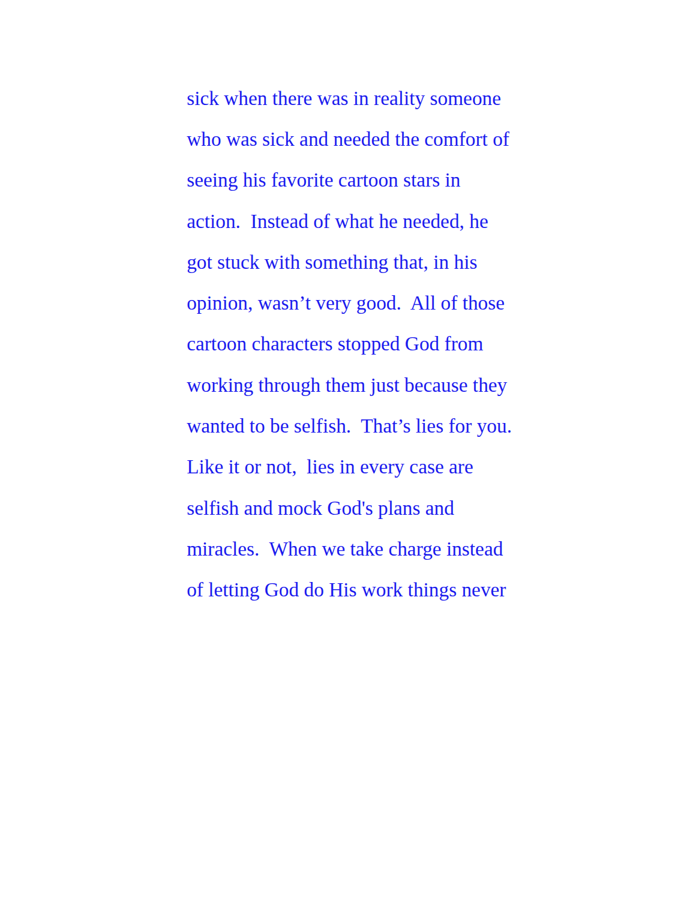sick when there was in reality someone who was sick and needed the comfort of seeing his favorite cartoon stars in action. Instead of what he needed, he got stuck with something that, in his opinion, wasn’t very good. All of those cartoon characters stopped God from working through them just because they wanted to be selfish. That’s lies for you. Like it or not, lies in every case are selfish and mock God's plans and miracles. When we take charge instead of letting God do His work things never